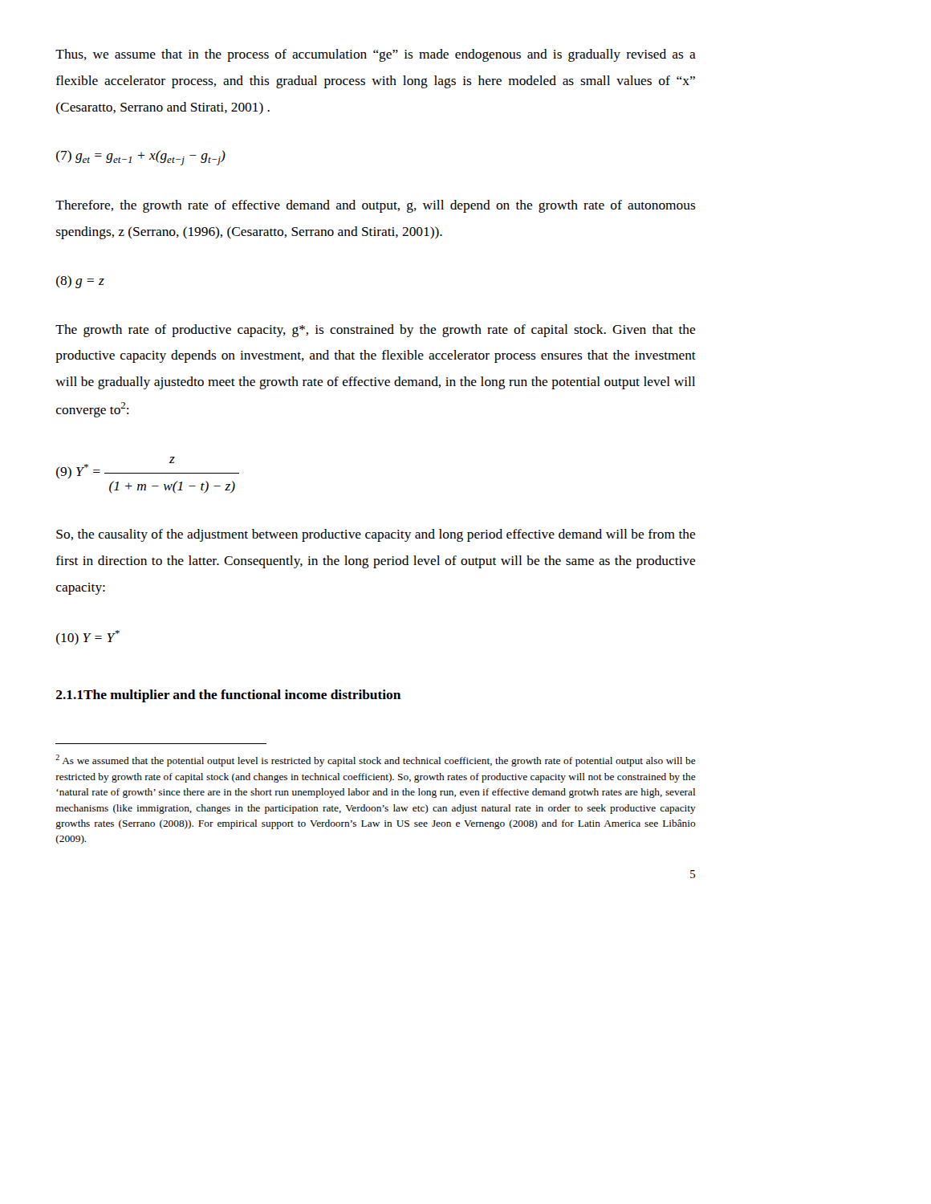Thus, we assume that in the process of accumulation “ge” is made endogenous and is gradually revised as a flexible accelerator process, and this gradual process with long lags is here modeled as small values of “x” (Cesaratto, Serrano and Stirati, 2001) .
(7) get = get−1 + x(get−j − gt−j)
Therefore, the growth rate of effective demand and output, g, will depend on the growth rate of autonomous spendings, z (Serrano, (1996), (Cesaratto, Serrano and Stirati, 2001)).
(8) g = z
The growth rate of productive capacity, g*, is constrained by the growth rate of capital stock. Given that the productive capacity depends on investment, and that the flexible accelerator process ensures that the investment will be gradually ajustedto meet the growth rate of effective demand, in the long run the potential output level will converge to2:
(9) Y* = z(1 + m − w(1 − t) − z)
So, the causality of the adjustment between productive capacity and long period effective demand will be from the first in direction to the latter. Consequently, in the long period level of output will be the same as the productive capacity:
(10) Y = Y*
2.1.1The multiplier and the functional income distribution
2 As we assumed that the potential output level is restricted by capital stock and technical coefficient, the growth rate of potential output also will be restricted by growth rate of capital stock (and changes in technical coefficient). So, growth rates of productive capacity will not be constrained by the ‘natural rate of growth’ since there are in the short run unemployed labor and in the long run, even if effective demand grotwh rates are high, several mechanisms (like immigration, changes in the participation rate, Verdoon’s law etc) can adjust natural rate in order to seek productive capacity growths rates (Serrano (2008)). For empirical support to Verdoorn’s Law in US see Jeon e Vernengo (2008) and for Latin America see Libânio (2009).
5